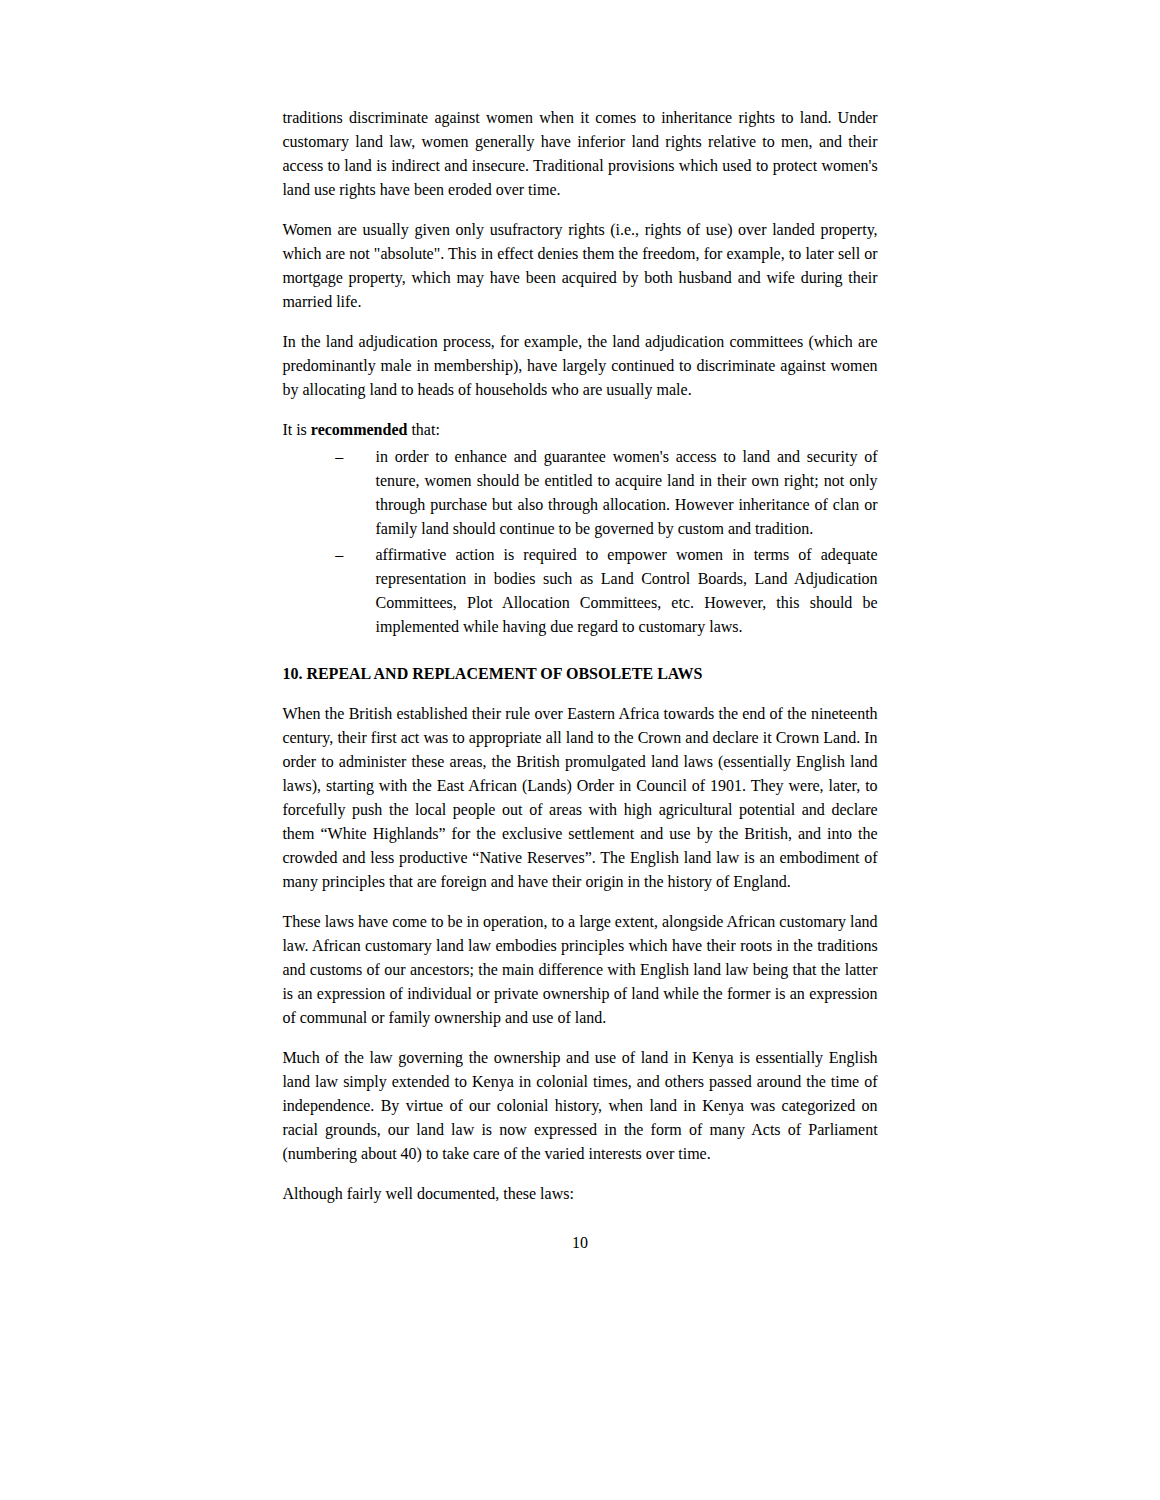traditions discriminate against women when it comes to inheritance rights to land. Under customary land law, women generally have inferior land rights relative to men, and their access to land is indirect and insecure. Traditional provisions which used to protect women's land use rights have been eroded over time.
Women are usually given only usufractory rights (i.e., rights of use) over landed property, which are not "absolute". This in effect denies them the freedom, for example, to later sell or mortgage property, which may have been acquired by both husband and wife during their married life.
In the land adjudication process, for example, the land adjudication committees (which are predominantly male in membership), have largely continued to discriminate against women by allocating land to heads of households who are usually male.
It is recommended that:
in order to enhance and guarantee women's access to land and security of tenure, women should be entitled to acquire land in their own right; not only through purchase but also through allocation. However inheritance of clan or family land should continue to be governed by custom and tradition.
affirmative action is required to empower women in terms of adequate representation in bodies such as Land Control Boards, Land Adjudication Committees, Plot Allocation Committees, etc. However, this should be implemented while having due regard to customary laws.
10. REPEAL AND REPLACEMENT OF OBSOLETE LAWS
When the British established their rule over Eastern Africa towards the end of the nineteenth century, their first act was to appropriate all land to the Crown and declare it Crown Land. In order to administer these areas, the British promulgated land laws (essentially English land laws), starting with the East African (Lands) Order in Council of 1901. They were, later, to forcefully push the local people out of areas with high agricultural potential and declare them “White Highlands” for the exclusive settlement and use by the British, and into the crowded and less productive “Native Reserves”. The English land law is an embodiment of many principles that are foreign and have their origin in the history of England.
These laws have come to be in operation, to a large extent, alongside African customary land law. African customary land law embodies principles which have their roots in the traditions and customs of our ancestors; the main difference with English land law being that the latter is an expression of individual or private ownership of land while the former is an expression of communal or family ownership and use of land.
Much of the law governing the ownership and use of land in Kenya is essentially English land law simply extended to Kenya in colonial times, and others passed around the time of independence. By virtue of our colonial history, when land in Kenya was categorized on racial grounds, our land law is now expressed in the form of many Acts of Parliament (numbering about 40) to take care of the varied interests over time.
Although fairly well documented, these laws:
10